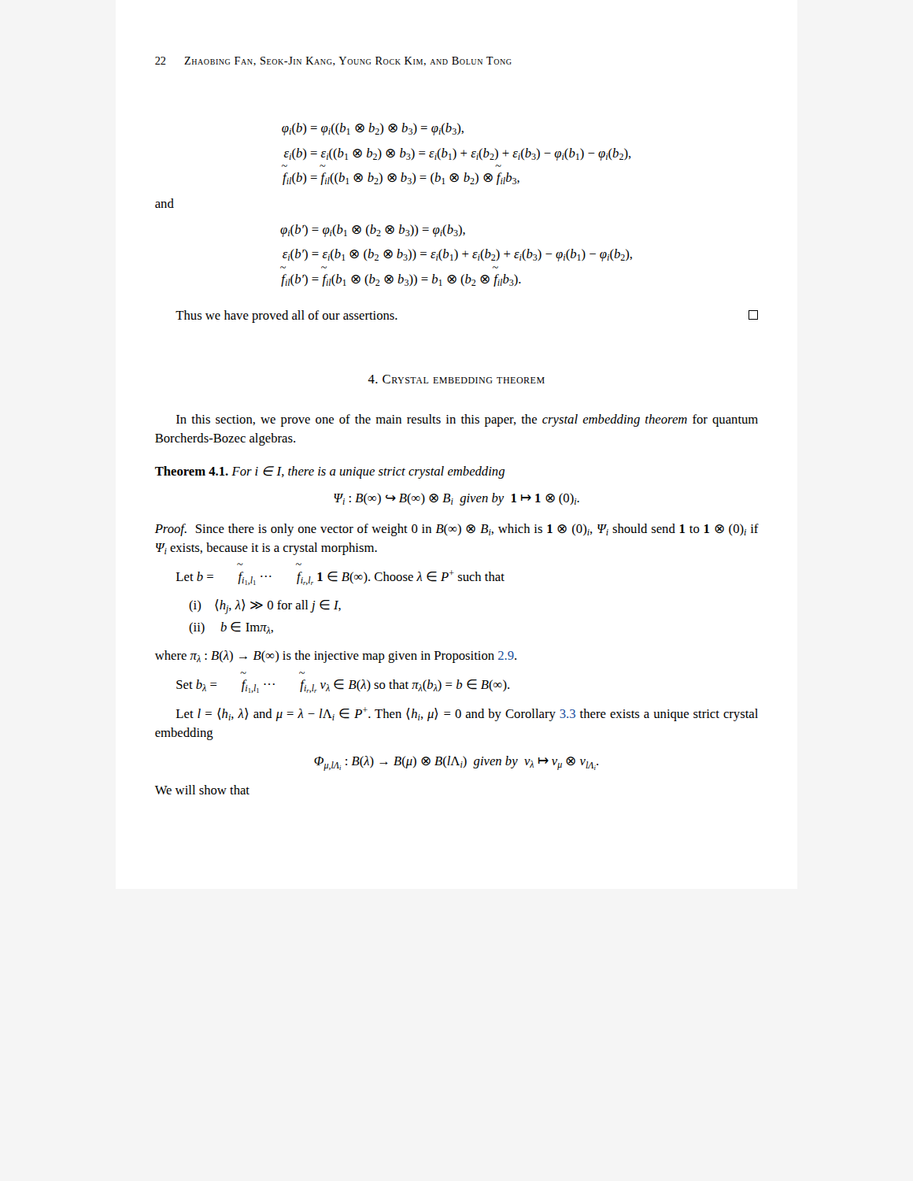22 Zhaobing Fan, Seok-Jin Kang, Young Rock Kim, and Bolun Tong
φi(b)
= φi((b1 ⊗ b2) ⊗ b3) = φi(b3),
εi(b)
= εi((b1 ⊗ b2) ⊗ b3) = εi(b1) + εi(b2) + εi(b3) − φi(b1) − φi(b2),
~fil(b)
= ~fil((b1 ⊗ b2) ⊗ b3) = (b1 ⊗ b2) ⊗ ~filb3,
and
φi(b′)
= φi(b1 ⊗ (b2 ⊗ b3)) = φi(b3),
εi(b′)
= εi(b1 ⊗ (b2 ⊗ b3)) = εi(b1) + εi(b2) + εi(b3) − φi(b1) − φi(b2),
~fil(b′)
= ~fil(b1 ⊗ (b2 ⊗ b3)) = b1 ⊗ (b2 ⊗ ~filb3).
Thus we have proved all of our assertions.
4. Crystal embedding theorem
In this section, we prove one of the main results in this paper, the crystal embedding theorem for quantum Borcherds-Bozec algebras.
Theorem 4.1. For i ∈ I, there is a unique strict crystal embedding
Ψi : B(∞) ↪ B(∞) ⊗ Bi given by 1 ↦ 1 ⊗ (0)i.
Proof. Since there is only one vector of weight 0 in B(∞) ⊗ Bi, which is 1 ⊗ (0)i, Ψi should send 1 to 1 ⊗ (0)i if Ψi exists, because it is a crystal morphism.
Let b = ~fi1,l1 ··· ~fir,lr 1 ∈ B(∞). Choose λ ∈ P+ such that
(i)⟨hj, λ⟩ ≫ 0 for all j ∈ I,
(ii) b ∈ Imπλ,
where πλ : B(λ) → B(∞) is the injective map given in Proposition 2.9.
Set bλ = ~fi1,l1 ··· ~fir,lr vλ ∈ B(λ) so that πλ(bλ) = b ∈ B(∞).
Let l = ⟨hi, λ⟩ and μ = λ − l Λi ∈ P+. Then ⟨hi, μ⟩ = 0 and by Corollary 3.3 there exists a unique strict crystal embedding
Φμ,lΛi : B(λ) → B(μ) ⊗ B(l Λi) given by vλ ↦ vμ ⊗ vlΛi.
We will show that